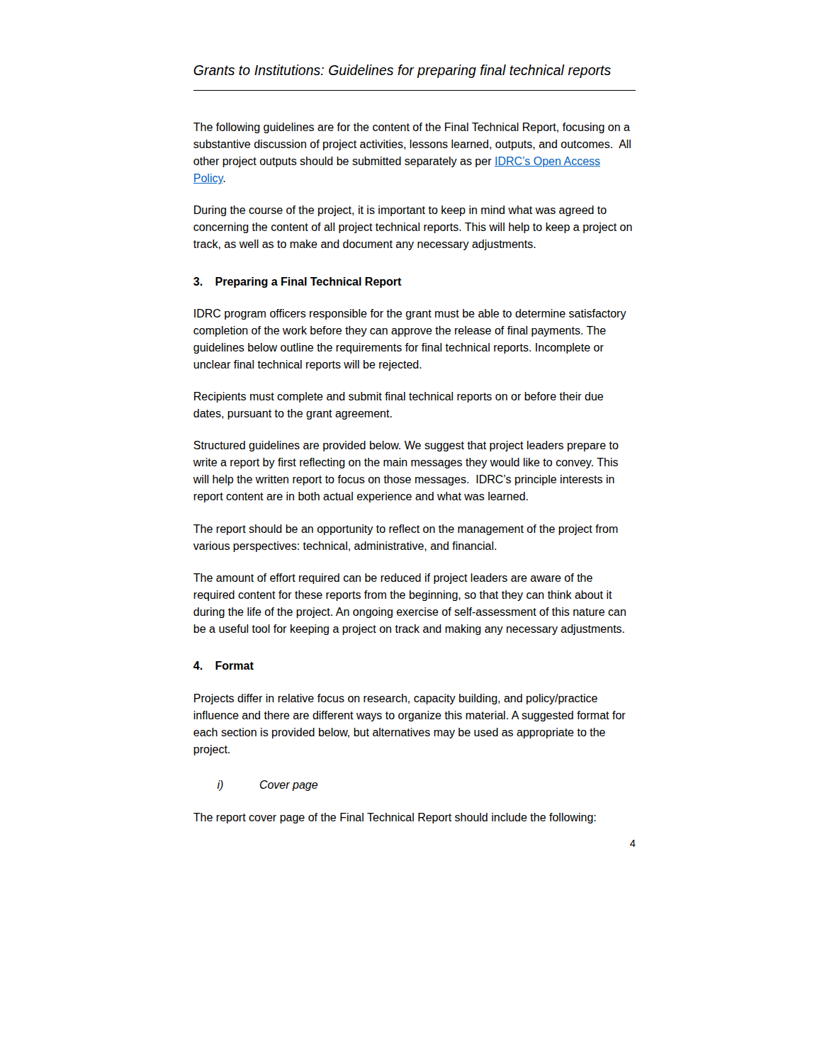Grants to Institutions: Guidelines for preparing final technical reports
The following guidelines are for the content of the Final Technical Report, focusing on a substantive discussion of project activities, lessons learned, outputs, and outcomes. All other project outputs should be submitted separately as per IDRC’s Open Access Policy.
During the course of the project, it is important to keep in mind what was agreed to concerning the content of all project technical reports. This will help to keep a project on track, as well as to make and document any necessary adjustments.
3. Preparing a Final Technical Report
IDRC program officers responsible for the grant must be able to determine satisfactory completion of the work before they can approve the release of final payments. The guidelines below outline the requirements for final technical reports. Incomplete or unclear final technical reports will be rejected.
Recipients must complete and submit final technical reports on or before their due dates, pursuant to the grant agreement.
Structured guidelines are provided below. We suggest that project leaders prepare to write a report by first reflecting on the main messages they would like to convey. This will help the written report to focus on those messages. IDRC’s principle interests in report content are in both actual experience and what was learned.
The report should be an opportunity to reflect on the management of the project from various perspectives: technical, administrative, and financial.
The amount of effort required can be reduced if project leaders are aware of the required content for these reports from the beginning, so that they can think about it during the life of the project. An ongoing exercise of self-assessment of this nature can be a useful tool for keeping a project on track and making any necessary adjustments.
4. Format
Projects differ in relative focus on research, capacity building, and policy/practice influence and there are different ways to organize this material. A suggested format for each section is provided below, but alternatives may be used as appropriate to the project.
i) Cover page
The report cover page of the Final Technical Report should include the following:
4